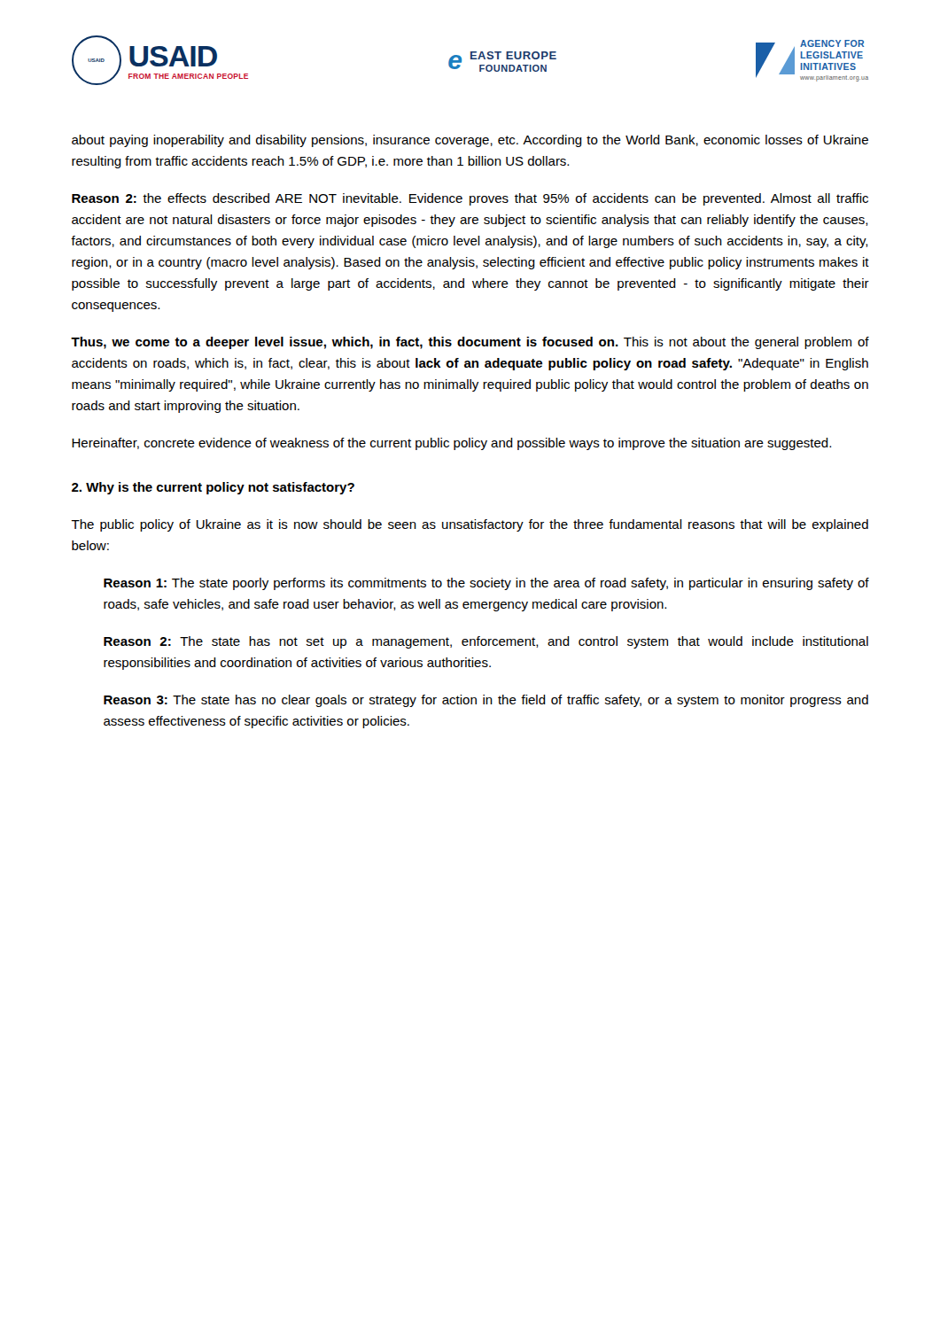USAID
USAID
FROM THE AMERICAN PEOPLE
e
EAST EUROPEFOUNDATION
AGENCY FOR
LEGISLATIVE
INITIATIVES
www.parliament.org.ua
about paying inoperability and disability pensions, insurance coverage, etc. According to the World Bank, economic losses of Ukraine resulting from traffic accidents reach 1.5% of GDP, i.e. more than 1 billion US dollars.
Reason 2: the effects described ARE NOT inevitable. Evidence proves that 95% of accidents can be prevented. Almost all traffic accident are not natural disasters or force major episodes - they are subject to scientific analysis that can reliably identify the causes, factors, and circumstances of both every individual case (micro level analysis), and of large numbers of such accidents in, say, a city, region, or in a country (macro level analysis). Based on the analysis, selecting efficient and effective public policy instruments makes it possible to successfully prevent a large part of accidents, and where they cannot be prevented - to significantly mitigate their consequences.
Thus, we come to a deeper level issue, which, in fact, this document is focused on. This is not about the general problem of accidents on roads, which is, in fact, clear, this is about lack of an adequate public policy on road safety. "Adequate" in English means "minimally required", while Ukraine currently has no minimally required public policy that would control the problem of deaths on roads and start improving the situation.
Hereinafter, concrete evidence of weakness of the current public policy and possible ways to improve the situation are suggested.
2. Why is the current policy not satisfactory?
The public policy of Ukraine as it is now should be seen as unsatisfactory for the three fundamental reasons that will be explained below:
Reason 1: The state poorly performs its commitments to the society in the area of road safety, in particular in ensuring safety of roads, safe vehicles, and safe road user behavior, as well as emergency medical care provision.
Reason 2: The state has not set up a management, enforcement, and control system that would include institutional responsibilities and coordination of activities of various authorities.
Reason 3: The state has no clear goals or strategy for action in the field of traffic safety, or a system to monitor progress and assess effectiveness of specific activities or policies.